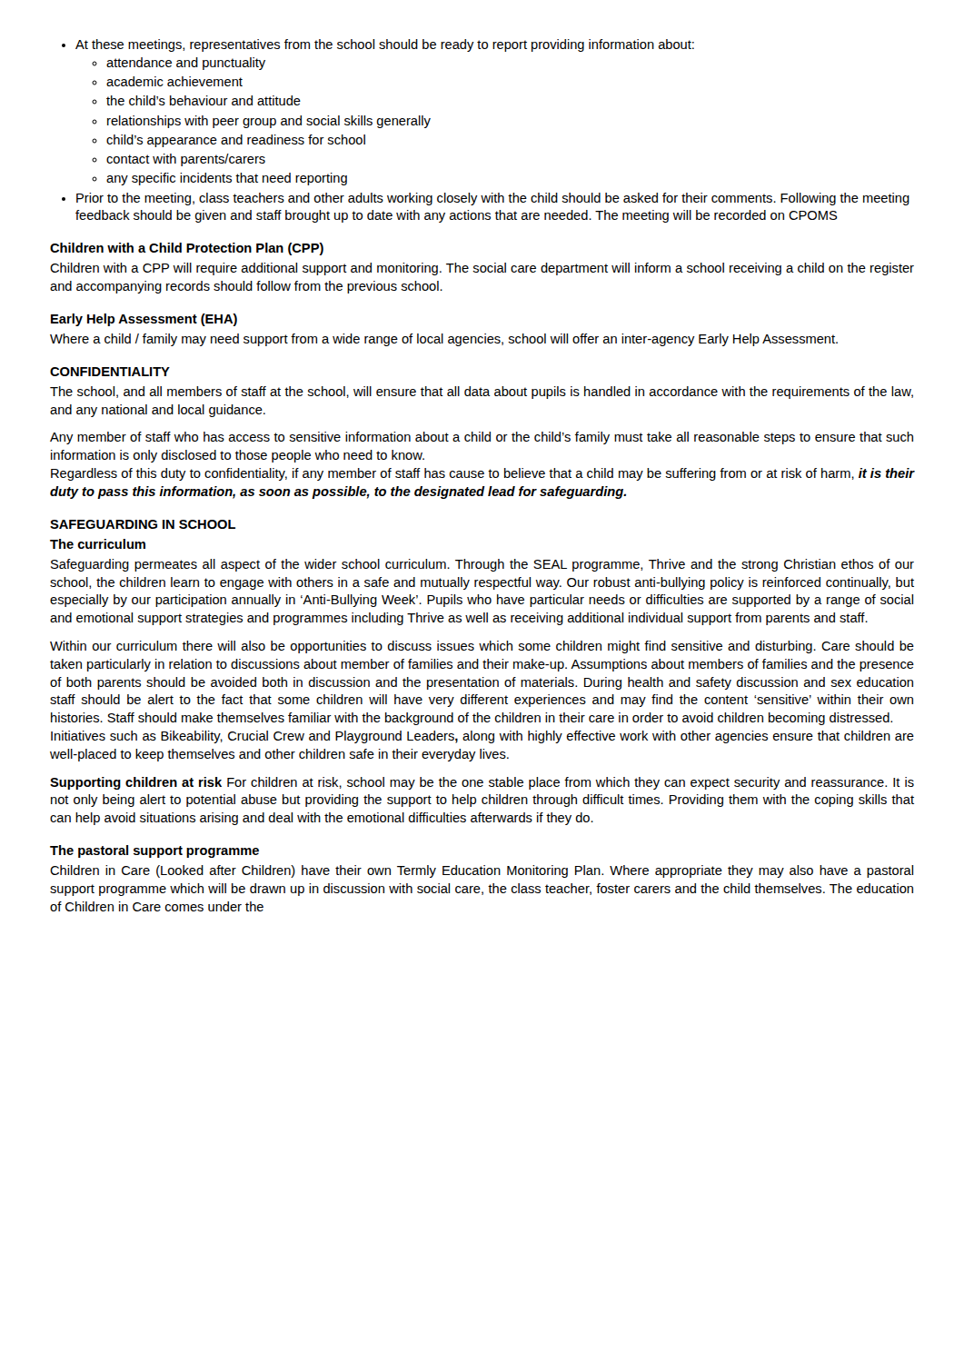At these meetings, representatives from the school should be ready to report providing information about:
attendance and punctuality
academic achievement
the child’s behaviour and attitude
relationships with peer group and social skills generally
child’s appearance and readiness for school
contact with parents/carers
any specific incidents that need reporting
Prior to the meeting, class teachers and other adults working closely with the child should be asked for their comments. Following the meeting feedback should be given and staff brought up to date with any actions that are needed. The meeting will be recorded on CPOMS
Children with a Child Protection Plan (CPP)
Children with a CPP will require additional support and monitoring. The social care department will inform a school receiving a child on the register and accompanying records should follow from the previous school.
Early Help Assessment (EHA)
Where a child / family may need support from a wide range of local agencies, school will offer an inter-agency Early Help Assessment.
CONFIDENTIALITY
The school, and all members of staff at the school, will ensure that all data about pupils is handled in accordance with the requirements of the law, and any national and local guidance.
Any member of staff who has access to sensitive information about a child or the child’s family must take all reasonable steps to ensure that such information is only disclosed to those people who need to know.
Regardless of this duty to confidentiality, if any member of staff has cause to believe that a child may be suffering from or at risk of harm, it is their duty to pass this information, as soon as possible, to the designated lead for safeguarding.
SAFEGUARDING IN SCHOOL
The curriculum
Safeguarding permeates all aspect of the wider school curriculum. Through the SEAL programme, Thrive and the strong Christian ethos of our school, the children learn to engage with others in a safe and mutually respectful way. Our robust anti-bullying policy is reinforced continually, but especially by our participation annually in ‘Anti-Bullying Week’. Pupils who have particular needs or difficulties are supported by a range of social and emotional support strategies and programmes including Thrive as well as receiving additional individual support from parents and staff.
Within our curriculum there will also be opportunities to discuss issues which some children might find sensitive and disturbing. Care should be taken particularly in relation to discussions about member of families and their make-up. Assumptions about members of families and the presence of both parents should be avoided both in discussion and the presentation of materials. During health and safety discussion and sex education staff should be alert to the fact that some children will have very different experiences and may find the content ‘sensitive’ within their own histories. Staff should make themselves familiar with the background of the children in their care in order to avoid children becoming distressed.
Initiatives such as Bikeability, Crucial Crew and Playground Leaders, along with highly effective work with other agencies ensure that children are well-placed to keep themselves and other children safe in their everyday lives.
Supporting children at risk For children at risk, school may be the one stable place from which they can expect security and reassurance. It is not only being alert to potential abuse but providing the support to help children through difficult times. Providing them with the coping skills that can help avoid situations arising and deal with the emotional difficulties afterwards if they do.
The pastoral support programme
Children in Care (Looked after Children) have their own Termly Education Monitoring Plan. Where appropriate they may also have a pastoral support programme which will be drawn up in discussion with social care, the class teacher, foster carers and the child themselves. The education of Children in Care comes under the